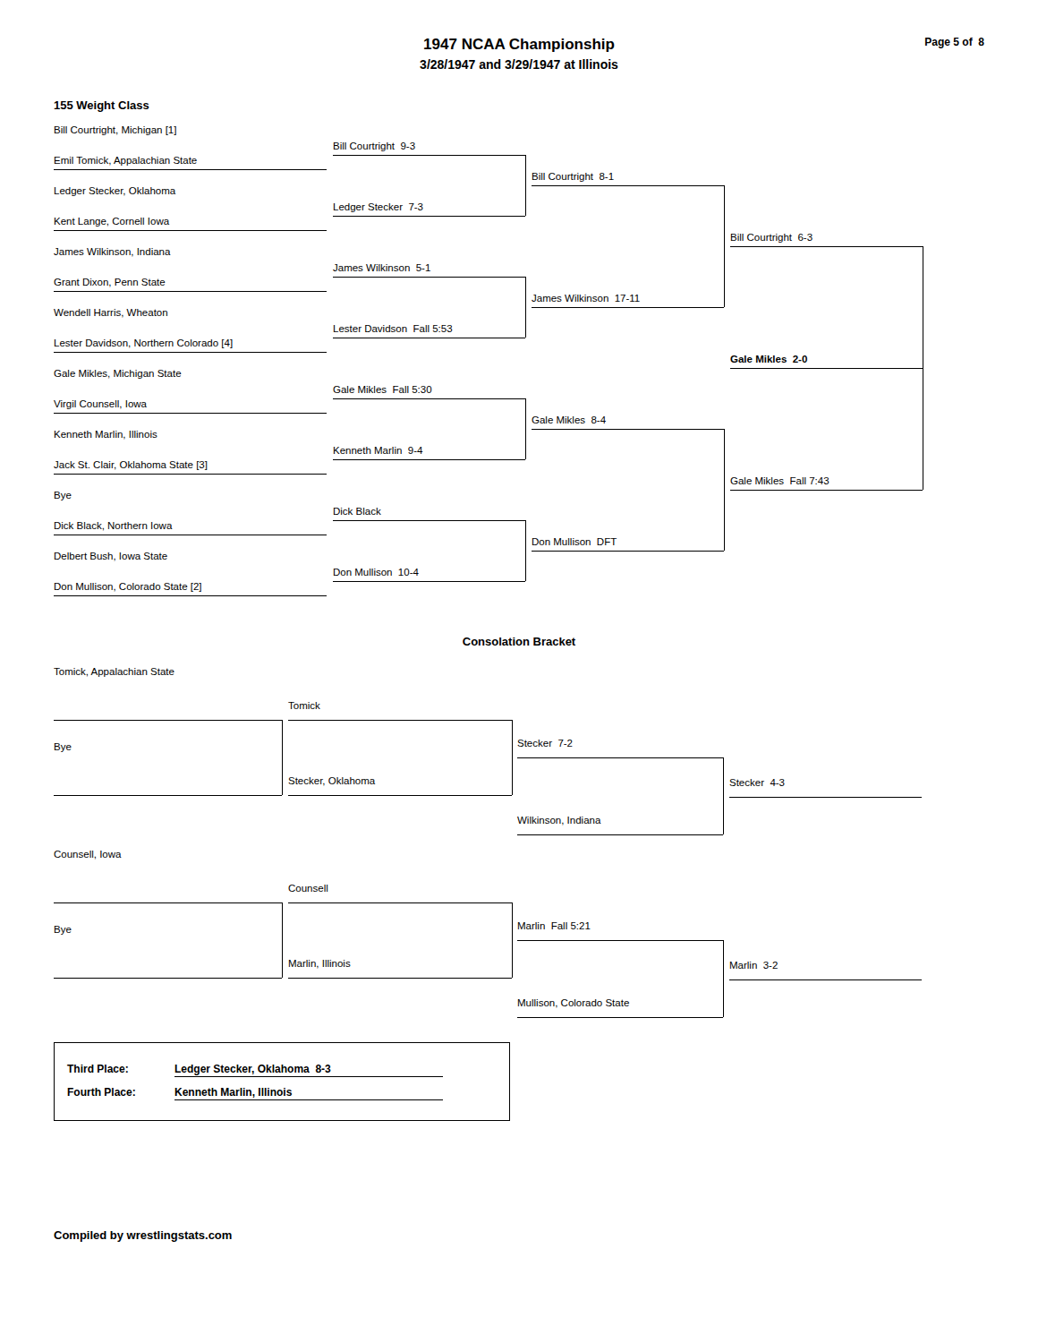Page 5 of 8
1947 NCAA Championship
3/28/1947 and 3/29/1947 at Illinois
155 Weight Class
Bill Courtright, Michigan [1]
Emil Tomick, Appalachian State
Ledger Stecker, Oklahoma
Kent Lange, Cornell Iowa
James Wilkinson, Indiana
Grant Dixon, Penn State
Wendell Harris, Wheaton
Lester Davidson, Northern Colorado [4]
Gale Mikles, Michigan State
Virgil Counsell, Iowa
Kenneth Marlin, Illinois
Jack St. Clair, Oklahoma State [3]
Bye
Dick Black, Northern Iowa
Delbert Bush, Iowa State
Don Mullison, Colorado State [2]
Bill Courtright 9-3
Ledger Stecker 7-3
James Wilkinson 5-1
Lester Davidson Fall 5:53
Gale Mikles Fall 5:30
Kenneth Marlin 9-4
Dick Black
Don Mullison 10-4
Bill Courtright 8-1
James Wilkinson 17-11
Gale Mikles 8-4
Don Mullison DFT
Bill Courtright 6-3
Gale Mikles Fall 7:43
Gale Mikles 2-0
Consolation Bracket
Tomick, Appalachian State
Bye
Tomick
Stecker, Oklahoma
Stecker 7-2
Wilkinson, Indiana
Stecker 4-3
Counsell, Iowa
Bye
Counsell
Marlin, Illinois
Marlin Fall 5:21
Mullison, Colorado State
Marlin 3-2
Third Place: Ledger Stecker, Oklahoma 8-3
Fourth Place: Kenneth Marlin, Illinois
Compiled by wrestlingstats.com